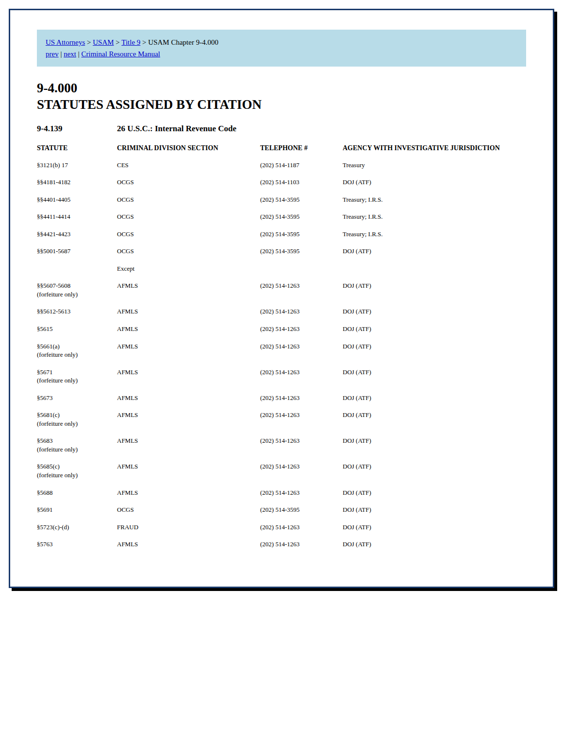US Attorneys > USAM > Title 9 > USAM Chapter 9-4.000
prev | next | Criminal Resource Manual
9-4.000
STATUTES ASSIGNED BY CITATION
9-4.13926 U.S.C.: Internal Revenue Code
| STATUTE | CRIMINAL DIVISION SECTION | TELEPHONE # | AGENCY WITH INVESTIGATIVE JURISDICTION |
| --- | --- | --- | --- |
| §3121(b) 17 | CES | (202) 514-1187 | Treasury |
| §§4181-4182 | OCGS | (202) 514-1103 | DOJ (ATF) |
| §§4401-4405 | OCGS | (202) 514-3595 | Treasury; I.R.S. |
| §§4411-4414 | OCGS | (202) 514-3595 | Treasury; I.R.S. |
| §§4421-4423 | OCGS | (202) 514-3595 | Treasury; I.R.S. |
| §§5001-5687 | OCGS | (202) 514-3595 | DOJ (ATF) |
| | Except | | |
| §§5607-5608 (forfeiture only) | AFMLS | (202) 514-1263 | DOJ (ATF) |
| §§5612-5613 | AFMLS | (202) 514-1263 | DOJ (ATF) |
| §5615 | AFMLS | (202) 514-1263 | DOJ (ATF) |
| §5661(a) (forfeiture only) | AFMLS | (202) 514-1263 | DOJ (ATF) |
| §5671 (forfeiture only) | AFMLS | (202) 514-1263 | DOJ (ATF) |
| §5673 | AFMLS | (202) 514-1263 | DOJ (ATF) |
| §5681(c) (forfeiture only) | AFMLS | (202) 514-1263 | DOJ (ATF) |
| §5683 (forfeiture only) | AFMLS | (202) 514-1263 | DOJ (ATF) |
| §5685(c) (forfeiture only) | AFMLS | (202) 514-1263 | DOJ (ATF) |
| §5688 | AFMLS | (202) 514-1263 | DOJ (ATF) |
| §5691 | OCGS | (202) 514-3595 | DOJ (ATF) |
| §5723(c)-(d) | FRAUD | (202) 514-1263 | DOJ (ATF) |
| §5763 | AFMLS | (202) 514-1263 | DOJ (ATF) |